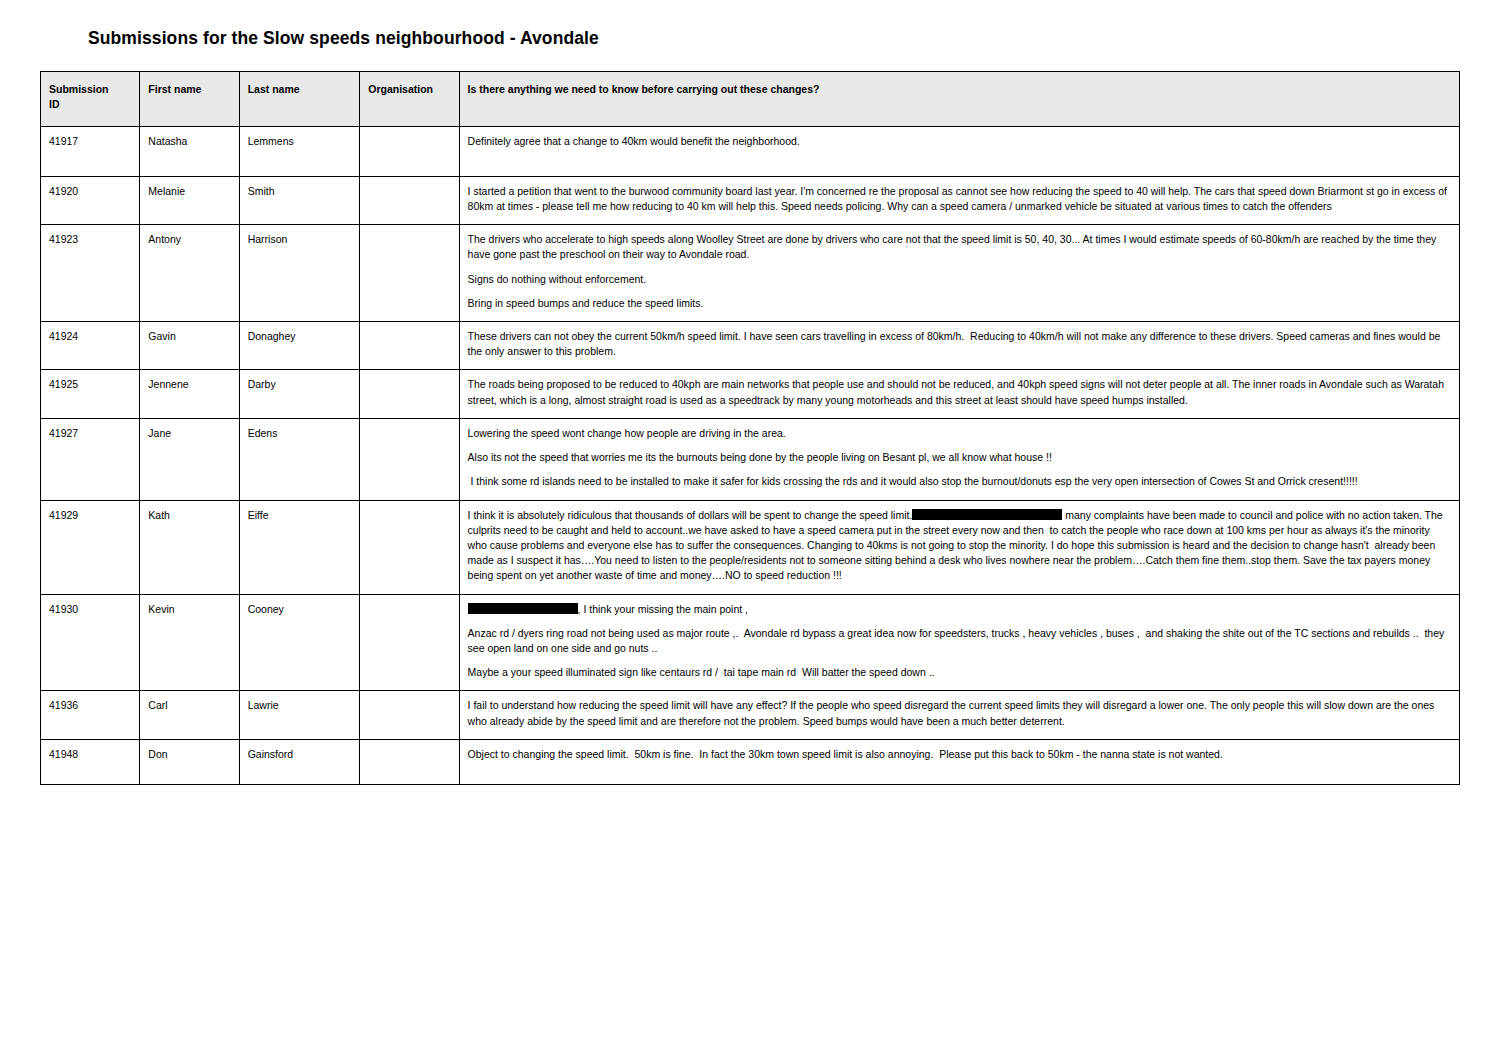Submissions for the Slow speeds neighbourhood - Avondale
| Submission ID | First name | Last name | Organisation | Is there anything we need to know before carrying out these changes? |
| --- | --- | --- | --- | --- |
| 41917 | Natasha | Lemmens | | Definitely agree that a change to 40km would benefit the neighborhood. |
| 41920 | Melanie | Smith | | I started a petition that went to the burwood community board last year. I'm concerned re the proposal as cannot see how reducing the speed to 40 will help. The cars that speed down Briarmont st go in excess of 80km at times - please tell me how reducing to 40 km will help this. Speed needs policing. Why can a speed camera / unmarked vehicle be situated at various times to catch the offenders |
| 41923 | Antony | Harrison | | The drivers who accelerate to high speeds along Woolley Street are done by drivers who care not that the speed limit is 50, 40, 30... At times I would estimate speeds of 60-80km/h are reached by the time they have gone past the preschool on their way to Avondale road. Signs do nothing without enforcement. Bring in speed bumps and reduce the speed limits. |
| 41924 | Gavin | Donaghey | | These drivers can not obey the current 50km/h speed limit. I have seen cars travelling in excess of 80km/h. Reducing to 40km/h will not make any difference to these drivers. Speed cameras and fines would be the only answer to this problem. |
| 41925 | Jennene | Darby | | The roads being proposed to be reduced to 40kph are main networks that people use and should not be reduced, and 40kph speed signs will not deter people at all. The inner roads in Avondale such as Waratah street, which is a long, almost straight road is used as a speedtrack by many young motorheads and this street at least should have speed humps installed. |
| 41927 | Jane | Edens | | Lowering the speed wont change how people are driving in the area. Also its not the speed that worries me its the burnouts being done by the people living on Besant pl, we all know what house !! I think some rd islands need to be installed to make it safer for kids crossing the rds and it would also stop the burnout/donuts esp the very open intersection of Cowes St and Orrick cresent!!!!! |
| 41929 | Kath | Eiffe | | I think it is absolutely ridiculous that thousands of dollars will be spent to change the speed limit. many complaints have been made to council and police with no action taken. The culprits need to be caught and held to account..we have asked to have a speed camera put in the street every now and then to catch the people who race down at 100 kms per hour as always it's the minority who cause problems and everyone else has to suffer the consequences. Changing to 40kms is not going to stop the minority. I do hope this submission is heard and the decision to change hasn't already been made as I suspect it has….You need to listen to the people/residents not to someone sitting behind a desk who lives nowhere near the problem….Catch them fine them..stop them. Save the tax payers money being spent on yet another waste of time and money….NO to speed reduction !!! |
| 41930 | Kevin | Cooney | | , I think your missing the main point , Anzac rd / dyers ring road not being used as major route ,. Avondale rd bypass a great idea now for speedsters, trucks , heavy vehicles , buses , and shaking the shite out of the TC sections and rebuilds .. they see open land on one side and go nuts .. Maybe a your speed illuminated sign like centaurs rd / tai tape main rd Will batter the speed down .. |
| 41936 | Carl | Lawrie | | I fail to understand how reducing the speed limit will have any effect? If the people who speed disregard the current speed limits they will disregard a lower one. The only people this will slow down are the ones who already abide by the speed limit and are therefore not the problem. Speed bumps would have been a much better deterrent. |
| 41948 | Don | Gainsford | | Object to changing the speed limit. 50km is fine. In fact the 30km town speed limit is also annoying. Please put this back to 50km - the nanna state is not wanted. |